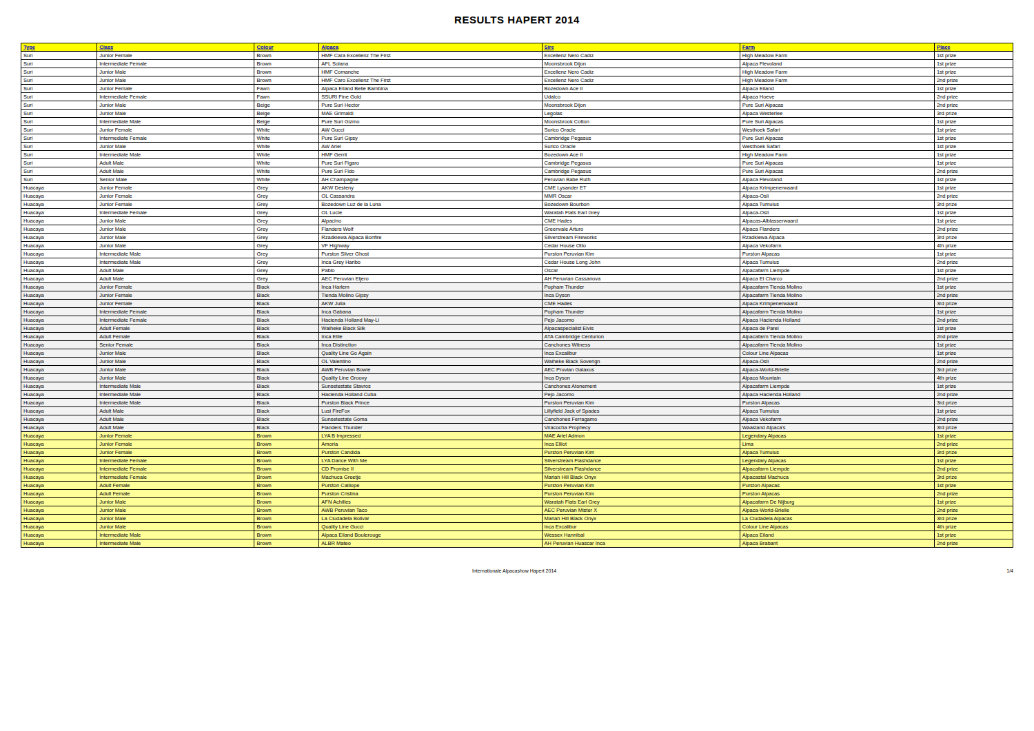RESULTS HAPERT 2014
| Type | Class | Colour | Alpaca | Sire | Farm | Place |
| --- | --- | --- | --- | --- | --- | --- |
| Suri | Junior Female | Brown | HMF Cara Excellenz The First | Excellenz Nero Cadiz | High Meadow Farm | 1st prize |
| Suri | Intermediate Female | Brown | AFL Solana | Moonsbrook Dijon | Alpaca Flevoland | 1st prize |
| Suri | Junior Male | Brown | HMF Comanche | Excellenz Nero Cadiz | High Meadow Farm | 1st prize |
| Suri | Junior Male | Brown | HMF Caro Excellenz The First | Excellenz Nero Cadiz | High Meadow Farm | 2nd prize |
| Suri | Junior Female | Fawn | Alpaca Eiland Belle Bambina | Bozedown Ace II | Alpaca Eiland | 1st prize |
| Suri | Intermediate Female | Fawn | SSURI Fine Gold | Udalco | Alpaca Hoeve | 2nd prize |
| Suri | Junior Male | Beige | Pure Suri Hector | Moonsbrook Dijon | Pure Suri Alpacas | 2nd prize |
| Suri | Junior Male | Beige | MAE Grimaldi | Legolas | Alpaca Westerlee | 3rd prize |
| Suri | Intermediate Male | Beige | Pure Suri Gizmo | Moonsbrook Cotton | Pure Suri Alpacas | 1st prize |
| Suri | Junior Female | White | AW Gucci | Surico Oracle | Westhoek Safari | 1st prize |
| Suri | Intermediate Female | White | Pure Suri Gipsy | Cambridge Pegasus | Pure Suri Alpacas | 1st prize |
| Suri | Junior Male | White | AW Ariel | Surico Oracle | Westhoek Safari | 1st prize |
| Suri | Intermediate Male | White | HMF Gerrit | Bozedown Ace II | High Meadow Farm | 1st prize |
| Suri | Adult Male | White | Pure Suri Figaro | Cambridge Pegasus | Pure Suri Alpacas | 1st prize |
| Suri | Adult Male | White | Pure Suri Fido | Cambridge Pegasus | Pure Suri Alpacas | 2nd prize |
| Suri | Senior Male | White | AH Champagne | Peruvian Babe Ruth | Alpaca Flevoland | 1st prize |
| Huacaya | Junior Female | Grey | AKW Desteny | CME Lysander ET | Alpaca Krimpenerwaard | 1st prize |
| Huacaya | Junior Female | Grey | OL Cassandra | MMR Oscar | Alpaca-Osli | 2nd prize |
| Huacaya | Junior Female | Grey | Bozedown Luz de la Luna | Bozedown Bourbon | Alpaca Tumulus | 3rd prize |
| Huacaya | Intermediate Female | Grey | OL Lucie | Waratah Flats Earl Grey | Alpaca-Osli | 1st prize |
| Huacaya | Junior Male | Grey | Alpacino | CME Hades | Alpacas-Alblasserwaard | 1st prize |
| Huacaya | Junior Male | Grey | Flanders Wolf | Greenvale Arturo | Alpaca Flanders | 2nd prize |
| Huacaya | Junior Male | Grey | Rzadkiewa Alpaca Bonfire | Silverstream Fireworks | Rzadkiewa Alpaca | 3rd prize |
| Huacaya | Junior Male | Grey | VF Highway | Cedar House Otto | Alpaca Vekofarm | 4th prize |
| Huacaya | Intermediate Male | Grey | Purston Silver Ghost | Purston Peruvian Kim | Purston Alpacas | 1st prize |
| Huacaya | Intermediate Male | Grey | Inca Grey Haribo | Cedar House Long John | Alpaca Tumulus | 2nd prize |
| Huacaya | Adult Male | Grey | Pablo | Oscar | Alpacafarm Liempde | 1st prize |
| Huacaya | Adult Male | Grey | AEC Peruvian Eljero | AH Peruvian Cassanova | Alpaca El Charco | 2nd prize |
| Huacaya | Junior Female | Black | Inca Harlem | Popham Thunder | Alpacafarm Tienda Molino | 1st prize |
| Huacaya | Junior Female | Black | Tienda Molino Gipsy | Inca Dyson | Alpacafarm Tienda Molino | 2nd prize |
| Huacaya | Junior Female | Black | AKW Julia | CME Hades | Alpaca Krimpenerwaard | 3rd prize |
| Huacaya | Intermediate Female | Black | Inca Gabana | Popham Thunder | Alpacafarm Tienda Molino | 1st prize |
| Huacaya | Intermediate Female | Black | Hacienda Holland May-Li | Pejo Jacomo | Alpaca Hacienda Holland | 2nd prize |
| Huacaya | Adult Female | Black | Waiheke Black Silk | Alpacaspecialist Elvis | Alpaca de Parel | 1st prize |
| Huacaya | Adult Female | Black | Inca Ellie | ATA Cambridge Centurion | Alpacafarm Tienda Molino | 2nd prize |
| Huacaya | Senior Female | Black | Inca Distinction | Canchones Witness | Alpacafarm Tienda Molino | 1st prize |
| Huacaya | Junior Male | Black | Quality Line Go Again | Inca Excalibur | Colour Line Alpacas | 1st prize |
| Huacaya | Junior Male | Black | OL Valentino | Waiheke Black Soverign | Alpaca-Osli | 2nd prize |
| Huacaya | Junior Male | Black | AWB Peruvian Bowie | AEC Pruvian Galaxus | Alpaca-World-Brielle | 3rd prize |
| Huacaya | Junior Male | Black | Quality Line Groovy | Inca Dyson | Alpaca Mountain | 4th prize |
| Huacaya | Intermediate Male | Black | Sunsetestate Stavros | Canchones Atonement | Alpacafarm Liempde | 1st prize |
| Huacaya | Intermediate Male | Black | Hacienda Holland Cuba | Pejo Jacomo | Alpaca Hacienda Holland | 2nd prize |
| Huacaya | Intermediate Male | Black | Purston Black Prince | Purston Peruvian Kim | Purston Alpacas | 3rd prize |
| Huacaya | Adult Male | Black | Lusi FireFox | Lillyfield Jack of Spades | Alpaca Tumulus | 1st prize |
| Huacaya | Adult Male | Black | Sunsetestate Goma | Canchones Ferragamo | Alpaca Vekofarm | 2nd prize |
| Huacaya | Adult Male | Black | Flanders Thunder | Viracocha Prophecy | Waasland Alpaca's | 3rd prize |
| Huacaya | Junior Female | Brown | LYA B Impressed | MAE Ariel Admon | Legendary Alpacas | 1st prize |
| Huacaya | Junior Female | Brown | Amoria | Inca Elliot | Lima | 2nd prize |
| Huacaya | Junior Female | Brown | Purston Candida | Purston Peruvian Kim | Alpaca Tumulus | 3rd prize |
| Huacaya | Intermediate Female | Brown | LYA Dance With Me | Silverstream Flashdance | Legendary Alpacas | 1st prize |
| Huacaya | Intermediate Female | Brown | CD Promise II | Silverstream Flashdance | Alpacafarm Liempde | 2nd prize |
| Huacaya | Intermediate Female | Brown | Machuca Greetje | Mariah Hill Black Onyx | Alpacastal Machuca | 3rd prize |
| Huacaya | Adult Female | Brown | Purston Calliope | Purston Peruvian Kim | Purston Alpacas | 1st prize |
| Huacaya | Adult Female | Brown | Purston Cristina | Purston Peruvian Kim | Purston Alpacas | 2nd prize |
| Huacaya | Junior Male | Brown | AFN Achilles | Waratah Flats Earl Grey | Alpacafarm De Nijburg | 1st prize |
| Huacaya | Junior Male | Brown | AWB Peruvian Taco | AEC Peruvian Mister X | Alpaca-World-Brielle | 2nd prize |
| Huacaya | Junior Male | Brown | La Ciudadela Bolivar | Mariah Hill Black Onyx | La Ciudadela Alpacas | 3rd prize |
| Huacaya | Junior Male | Brown | Quality Line Gucci | Inca Excalibur | Colour Line Alpacas | 4th prize |
| Huacaya | Intermediate Male | Brown | Alpaca Eiland Boulerouge | Wessex Hannibal | Alpaca Eiland | 1st prize |
| Huacaya | Intermediate Male | Brown | ALBR Mateo | AH Peruvian Huascar Inca | Alpaca Brabant | 2nd prize |
Internationale Alpacashow Hapert 2014
1/4